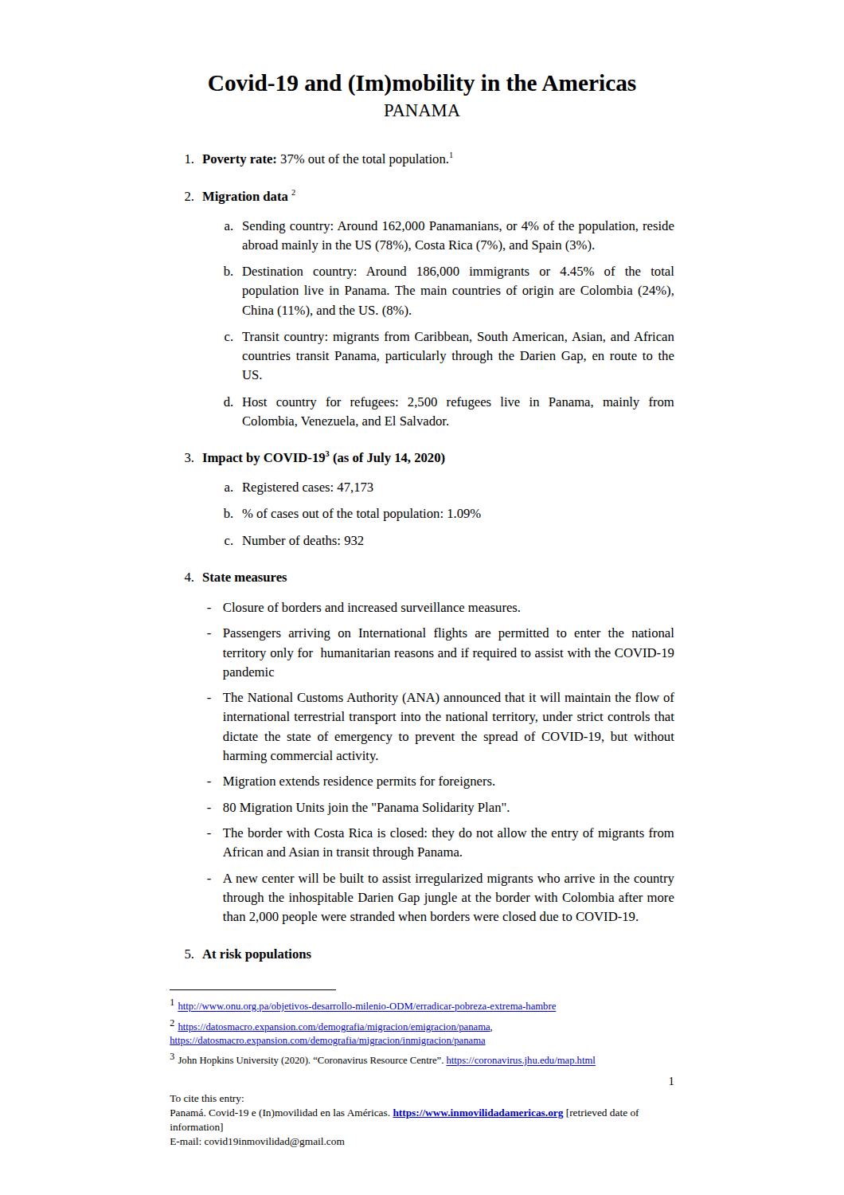Covid-19 and (Im)mobility in the Americas
PANAMA
Poverty rate: 37% out of the total population.1
Migration data 2
Sending country: Around 162,000 Panamanians, or 4% of the population, reside abroad mainly in the US (78%), Costa Rica (7%), and Spain (3%).
Destination country: Around 186,000 immigrants or 4.45% of the total population live in Panama. The main countries of origin are Colombia (24%), China (11%), and the US. (8%).
Transit country: migrants from Caribbean, South American, Asian, and African countries transit Panama, particularly through the Darien Gap, en route to the US.
Host country for refugees: 2,500 refugees live in Panama, mainly from Colombia, Venezuela, and El Salvador.
Impact by COVID-193 (as of July 14, 2020)
Registered cases: 47,173
% of cases out of the total population: 1.09%
Number of deaths: 932
State measures
Closure of borders and increased surveillance measures.
Passengers arriving on International flights are permitted to enter the national territory only for humanitarian reasons and if required to assist with the COVID-19 pandemic
The National Customs Authority (ANA) announced that it will maintain the flow of international terrestrial transport into the national territory, under strict controls that dictate the state of emergency to prevent the spread of COVID-19, but without harming commercial activity.
Migration extends residence permits for foreigners.
80 Migration Units join the "Panama Solidarity Plan".
The border with Costa Rica is closed: they do not allow the entry of migrants from African and Asian in transit through Panama.
A new center will be built to assist irregularized migrants who arrive in the country through the inhospitable Darien Gap jungle at the border with Colombia after more than 2,000 people were stranded when borders were closed due to COVID-19.
At risk populations
1 http://www.onu.org.pa/objetivos-desarrollo-milenio-ODM/erradicar-pobreza-extrema-hambre
2 https://datosmacro.expansion.com/demografia/migracion/emigracion/panama,
https://datosmacro.expansion.com/demografia/migracion/inmigracion/panama
3 John Hopkins University (2020). “Coronavirus Resource Centre”. https://coronavirus.jhu.edu/map.html
1
To cite this entry:
Panamá. Covid-19 e (In)movilidad en las Américas. https://www.inmovilidadamericas.org [retrieved date of information]
E-mail: covid19inmovilidad@gmail.com